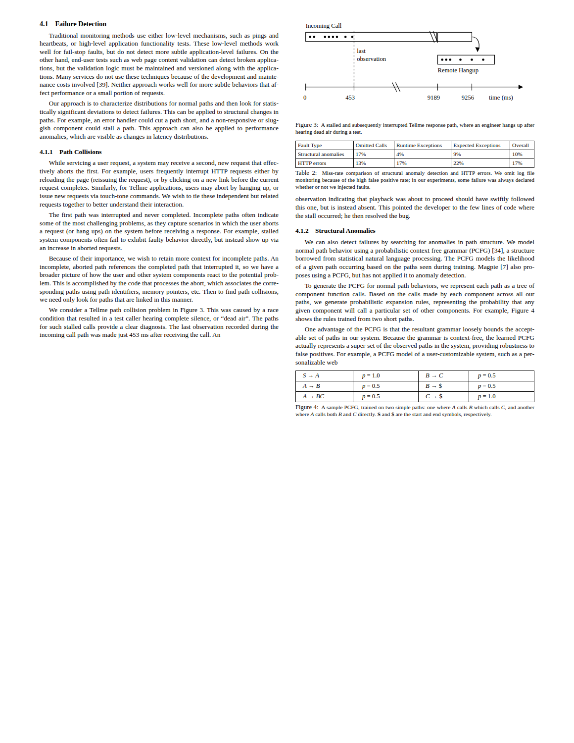4.1 Failure Detection
Traditional monitoring methods use either low-level mechanisms, such as pings and heartbeats, or high-level application functionality tests. These low-level methods work well for fail-stop faults, but do not detect more subtle application-level failures. On the other hand, end-user tests such as web page content validation can detect broken applications, but the validation logic must be maintained and versioned along with the applications. Many services do not use these techniques because of the development and maintenance costs involved [39]. Neither approach works well for more subtle behaviors that affect performance or a small portion of requests.
Our approach is to characterize distributions for normal paths and then look for statistically significant deviations to detect failures. This can be applied to structural changes in paths. For example, an error handler could cut a path short, and a non-responsive or sluggish component could stall a path. This approach can also be applied to performance anomalies, which are visible as changes in latency distributions.
4.1.1 Path Collisions
While servicing a user request, a system may receive a second, new request that effectively aborts the first. For example, users frequently interrupt HTTP requests either by reloading the page (reissuing the request), or by clicking on a new link before the current request completes. Similarly, for Tellme applications, users may abort by hanging up, or issue new requests via touch-tone commands. We wish to tie these independent but related requests together to better understand their interaction.
The first path was interrupted and never completed. Incomplete paths often indicate some of the most challenging problems, as they capture scenarios in which the user aborts a request (or hang ups) on the system before receiving a response. For example, stalled system components often fail to exhibit faulty behavior directly, but instead show up via an increase in aborted requests.
Because of their importance, we wish to retain more context for incomplete paths. An incomplete, aborted path references the completed path that interrupted it, so we have a broader picture of how the user and other system components react to the potential problem. This is accomplished by the code that processes the abort, which associates the corresponding paths using path identifiers, memory pointers, etc. Then to find path collisions, we need only look for paths that are linked in this manner.
We consider a Tellme path collision problem in Figure 3. This was caused by a race condition that resulted in a test caller hearing complete silence, or “dead air”. The paths for such stalled calls provide a clear diagnosis. The last observation recorded during the incoming call path was made just 453 ms after receiving the call. An
Incoming Call last observation Remote Hangup 0 453 9189 9256 time (ms)
Figure 3: A stalled and subsequently interrupted Tellme response path, where an engineer hangs up after hearing dead air during a test.
| Fault Type | Omitted Calls | Runtime Exceptions | Expected Exceptions | Overall |
| --- | --- | --- | --- | --- |
| Structural anomalies | 17% | 4% | 9% | 10% |
| HTTP errors | 13% | 17% | 22% | 17% |
Table 2: Miss-rate comparison of structural anomaly detection and HTTP errors. We omit log file monitoring because of the high false positive rate; in our experiments, some failure was always declared whether or not we injected faults.
observation indicating that playback was about to proceed should have swiftly followed this one, but is instead absent. This pointed the developer to the few lines of code where the stall occurred; he then resolved the bug.
4.1.2 Structural Anomalies
We can also detect failures by searching for anomalies in path structure. We model normal path behavior using a probabilistic context free grammar (PCFG) [34], a structure borrowed from statistical natural language processing. The PCFG models the likelihood of a given path occurring based on the paths seen during training. Magpie [7] also proposes using a PCFG, but has not applied it to anomaly detection.
To generate the PCFG for normal path behaviors, we represent each path as a tree of component function calls. Based on the calls made by each component across all our paths, we generate probabilistic expansion rules, representing the probability that any given component will call a particular set of other components. For example, Figure 4 shows the rules trained from two short paths.
One advantage of the PCFG is that the resultant grammar loosely bounds the acceptable set of paths in our system. Because the grammar is context-free, the learned PCFG actually represents a super-set of the observed paths in the system, providing robustness to false positives. For example, a PCFG model of a user-customizable system, such as a personalizable web
| S → A | p = 1.0 | B → C | p = 0.5 |
| A → B | p = 0.5 | B → $ | p = 0.5 |
| A → BC | p = 0.5 | C → $ | p = 1.0 |
Figure 4: A sample PCFG, trained on two simple paths: one where A calls B which calls C, and another where A calls both B and C directly. S and $ are the start and end symbols, respectively.